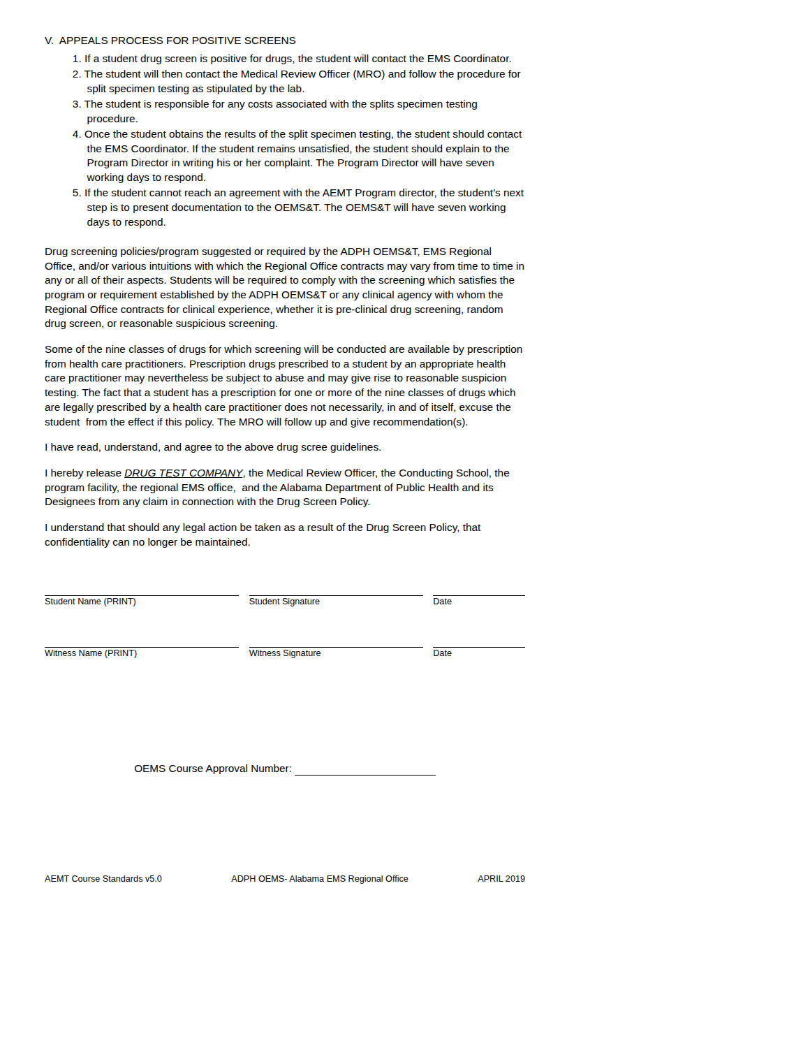V. APPEALS PROCESS FOR POSITIVE SCREENS
1. If a student drug screen is positive for drugs, the student will contact the EMS Coordinator.
2. The student will then contact the Medical Review Officer (MRO) and follow the procedure for split specimen testing as stipulated by the lab.
3. The student is responsible for any costs associated with the splits specimen testing procedure.
4. Once the student obtains the results of the split specimen testing, the student should contact the EMS Coordinator. If the student remains unsatisfied, the student should explain to the Program Director in writing his or her complaint. The Program Director will have seven working days to respond.
5. If the student cannot reach an agreement with the AEMT Program director, the student’s next step is to present documentation to the OEMS&T. The OEMS&T will have seven working days to respond.
Drug screening policies/program suggested or required by the ADPH OEMS&T, EMS Regional Office, and/or various intuitions with which the Regional Office contracts may vary from time to time in any or all of their aspects. Students will be required to comply with the screening which satisfies the program or requirement established by the ADPH OEMS&T or any clinical agency with whom the Regional Office contracts for clinical experience, whether it is pre-clinical drug screening, random drug screen, or reasonable suspicious screening.
Some of the nine classes of drugs for which screening will be conducted are available by prescription from health care practitioners. Prescription drugs prescribed to a student by an appropriate health care practitioner may nevertheless be subject to abuse and may give rise to reasonable suspicion testing. The fact that a student has a prescription for one or more of the nine classes of drugs which are legally prescribed by a health care practitioner does not necessarily, in and of itself, excuse the student from the effect if this policy. The MRO will follow up and give recommendation(s).
I have read, understand, and agree to the above drug scree guidelines.
I hereby release DRUG TEST COMPANY, the Medical Review Officer, the Conducting School, the program facility, the regional EMS office, and the Alabama Department of Public Health and its Designees from any claim in connection with the Drug Screen Policy.
I understand that should any legal action be taken as a result of the Drug Screen Policy, that confidentiality can no longer be maintained.
| Student Name (PRINT) | | Student Signature | | Date |
| Witness Name (PRINT) | | Witness Signature | | Date |
OEMS Course Approval Number:
AEMT Course Standards v5.0 ADPH OEMS- Alabama EMS Regional Office APRIL 2019